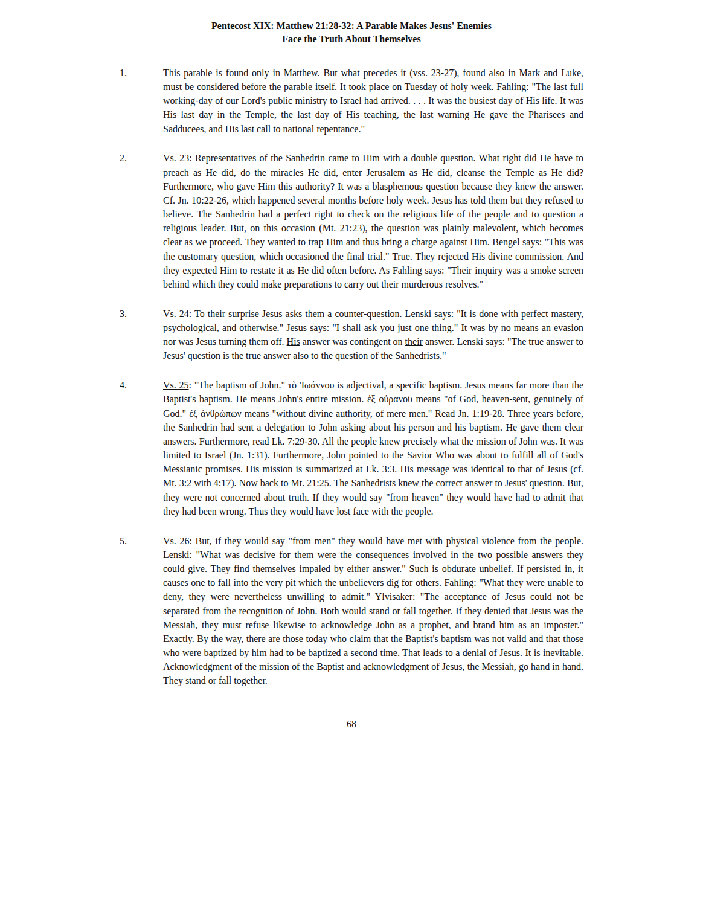Pentecost XIX: Matthew 21:28-32: A Parable Makes Jesus' Enemies
Face the Truth About Themselves
This parable is found only in Matthew. But what precedes it (vss. 23-27), found also in Mark and Luke, must be considered before the parable itself. It took place on Tuesday of holy week. Fahling: "The last full working-day of our Lord's public ministry to Israel had arrived. . . . It was the busiest day of His life. It was His last day in the Temple, the last day of His teaching, the last warning He gave the Pharisees and Sadducees, and His last call to national repentance."
Vs. 23: Representatives of the Sanhedrin came to Him with a double question. What right did He have to preach as He did, do the miracles He did, enter Jerusalem as He did, cleanse the Temple as He did? Furthermore, who gave Him this authority? It was a blasphemous question because they knew the answer. Cf. Jn. 10:22-26, which happened several months before holy week. Jesus has told them but they refused to believe. The Sanhedrin had a perfect right to check on the religious life of the people and to question a religious leader. But, on this occasion (Mt. 21:23), the question was plainly malevolent, which becomes clear as we proceed. They wanted to trap Him and thus bring a charge against Him. Bengel says: "This was the customary question, which occasioned the final trial." True. They rejected His divine commission. And they expected Him to restate it as He did often before. As Fahling says: "Their inquiry was a smoke screen behind which they could make preparations to carry out their murderous resolves."
Vs. 24: To their surprise Jesus asks them a counter-question. Lenski says: "It is done with perfect mastery, psychological, and otherwise." Jesus says: "I shall ask you just one thing." It was by no means an evasion nor was Jesus turning them off. His answer was contingent on their answer. Lenski says: "The true answer to Jesus' question is the true answer also to the question of the Sanhedrists."
Vs. 25: "The baptism of John." τὸ 'Ιωάννου is adjectival, a specific baptism. Jesus means far more than the Baptist's baptism. He means John's entire mission. ἐξ οὐρανοῦ means "of God, heaven-sent, genuinely of God." ἐξ ἀνθρώπων means "without divine authority, of mere men." Read Jn. 1:19-28. Three years before, the Sanhedrin had sent a delegation to John asking about his person and his baptism. He gave them clear answers. Furthermore, read Lk. 7:29-30. All the people knew precisely what the mission of John was. It was limited to Israel (Jn. 1:31). Furthermore, John pointed to the Savior Who was about to fulfill all of God's Messianic promises. His mission is summarized at Lk. 3:3. His message was identical to that of Jesus (cf. Mt. 3:2 with 4:17). Now back to Mt. 21:25. The Sanhedrists knew the correct answer to Jesus' question. But, they were not concerned about truth. If they would say "from heaven" they would have had to admit that they had been wrong. Thus they would have lost face with the people.
Vs. 26: But, if they would say "from men" they would have met with physical violence from the people. Lenski: "What was decisive for them were the consequences involved in the two possible answers they could give. They find themselves impaled by either answer." Such is obdurate unbelief. If persisted in, it causes one to fall into the very pit which the unbelievers dig for others. Fahling: "What they were unable to deny, they were nevertheless unwilling to admit." Ylvisaker: "The acceptance of Jesus could not be separated from the recognition of John. Both would stand or fall together. If they denied that Jesus was the Messiah, they must refuse likewise to acknowledge John as a prophet, and brand him as an imposter." Exactly. By the way, there are those today who claim that the Baptist's baptism was not valid and that those who were baptized by him had to be baptized a second time. That leads to a denial of Jesus. It is inevitable. Acknowledgment of the mission of the Baptist and acknowledgment of Jesus, the Messiah, go hand in hand. They stand or fall together.
68